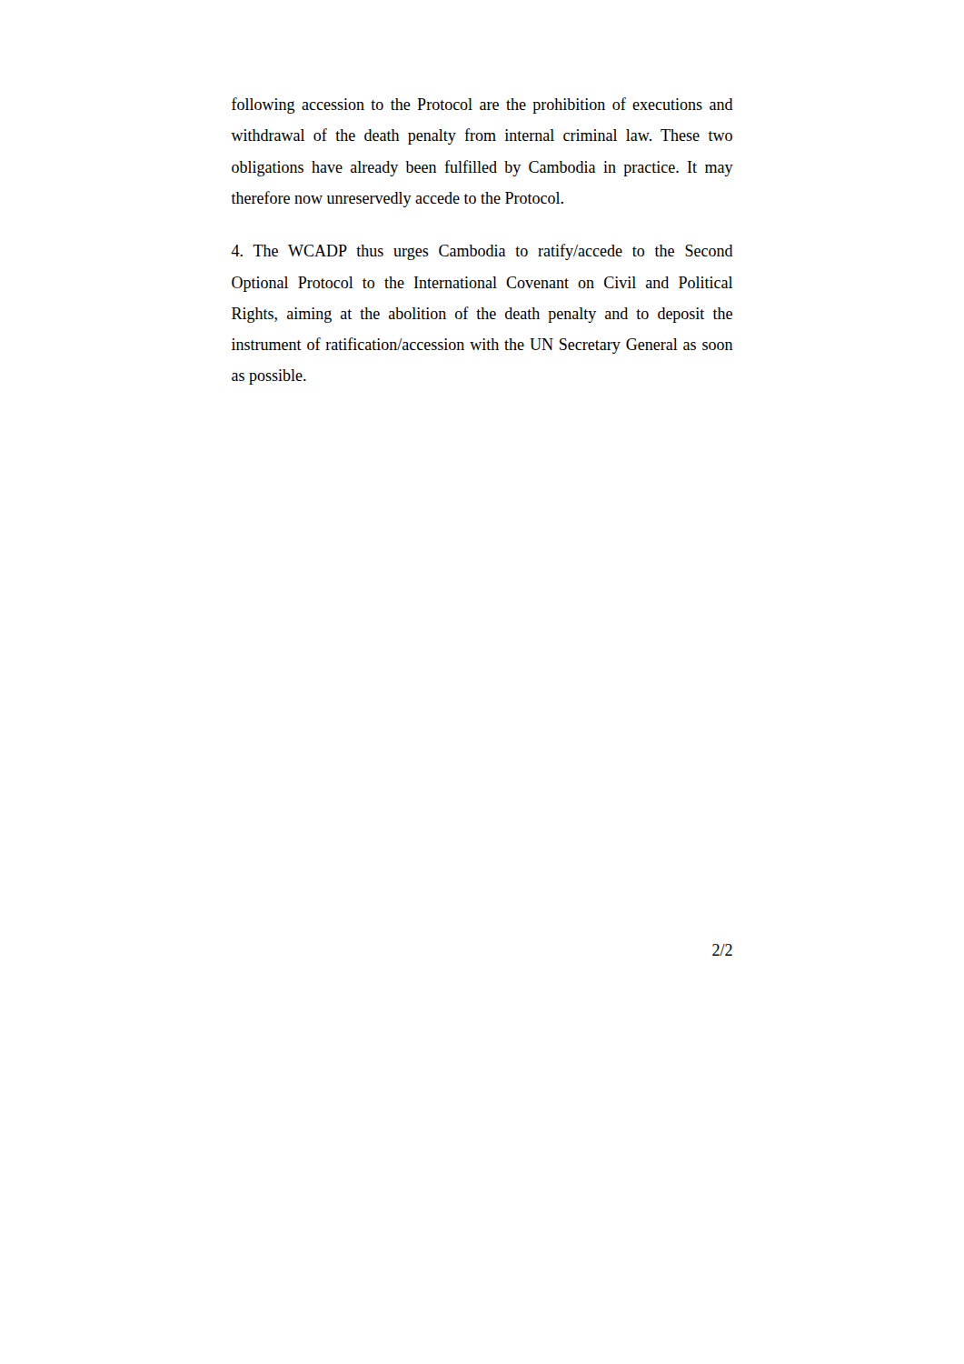following accession to the Protocol are the prohibition of executions and withdrawal of the death penalty from internal criminal law. These two obligations have already been fulfilled by Cambodia in practice. It may therefore now unreservedly accede to the Protocol.
4. The WCADP thus urges Cambodia to ratify/accede to the Second Optional Protocol to the International Covenant on Civil and Political Rights, aiming at the abolition of the death penalty and to deposit the instrument of ratification/accession with the UN Secretary General as soon as possible.
2/2